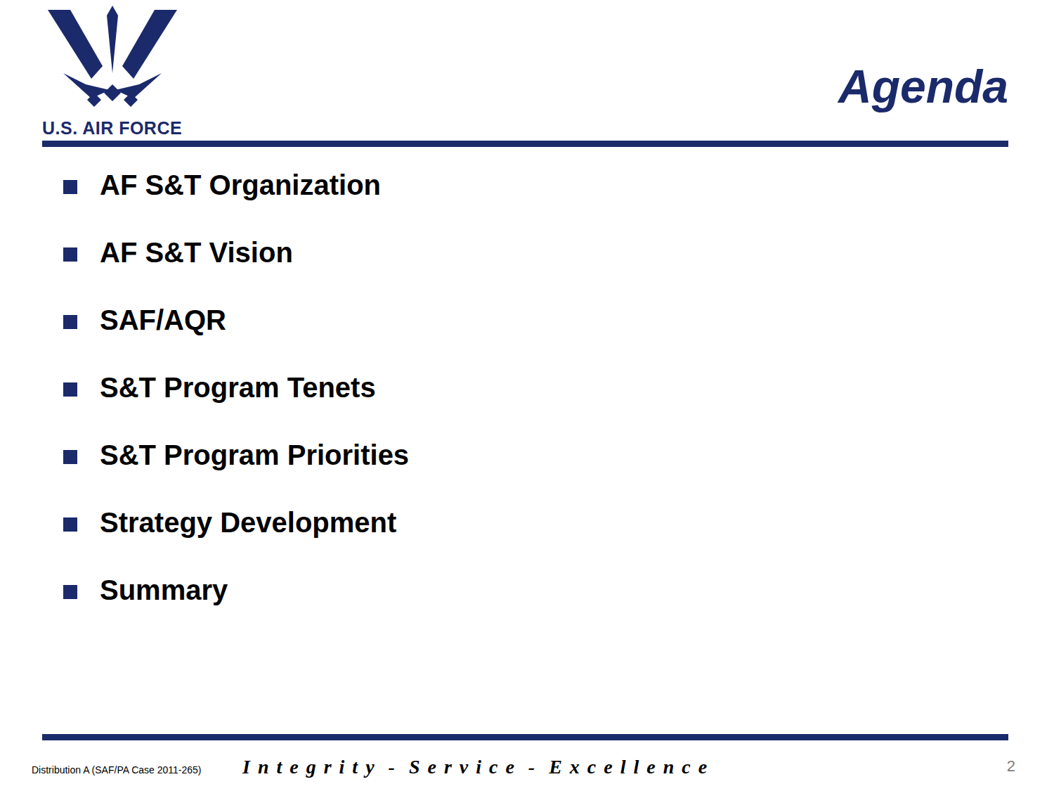U.S. AIR FORCE
Agenda
AF S&T Organization
AF S&T Vision
SAF/AQR
S&T Program Tenets
S&T Program Priorities
Strategy Development
Summary
Distribution A (SAF/PA Case 2011-265)
I n t e g r i t y - S e r v i c e - E x c e l l e n c e
2